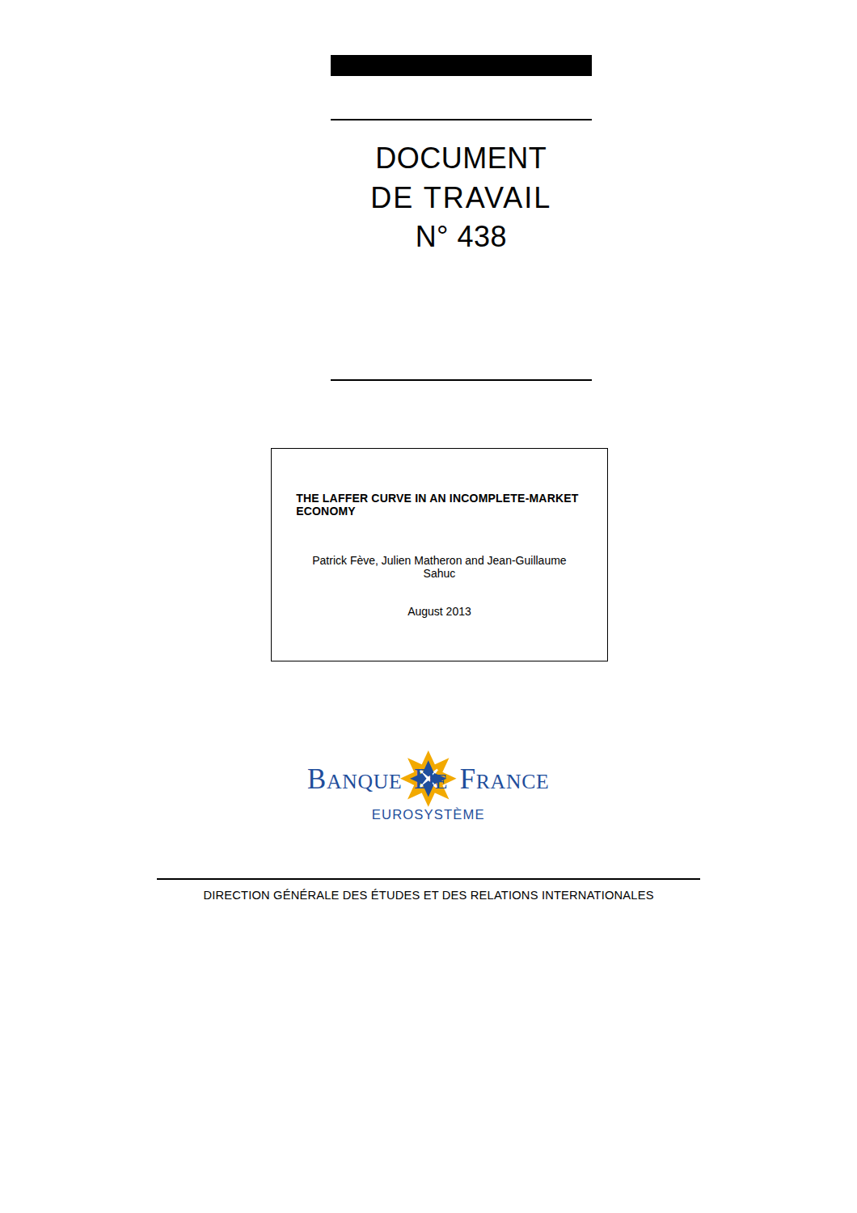DOCUMENT
DE TRAVAIL
N° 438
THE LAFFER CURVE IN AN INCOMPLETE-MARKET ECONOMY
Patrick Fève, Julien Matheron and Jean-Guillaume Sahuc
August 2013
BANQUE DE FRANCE EUROSYSTÈME
DIRECTION GÉNÉRALE DES ÉTUDES ET DES RELATIONS INTERNATIONALES